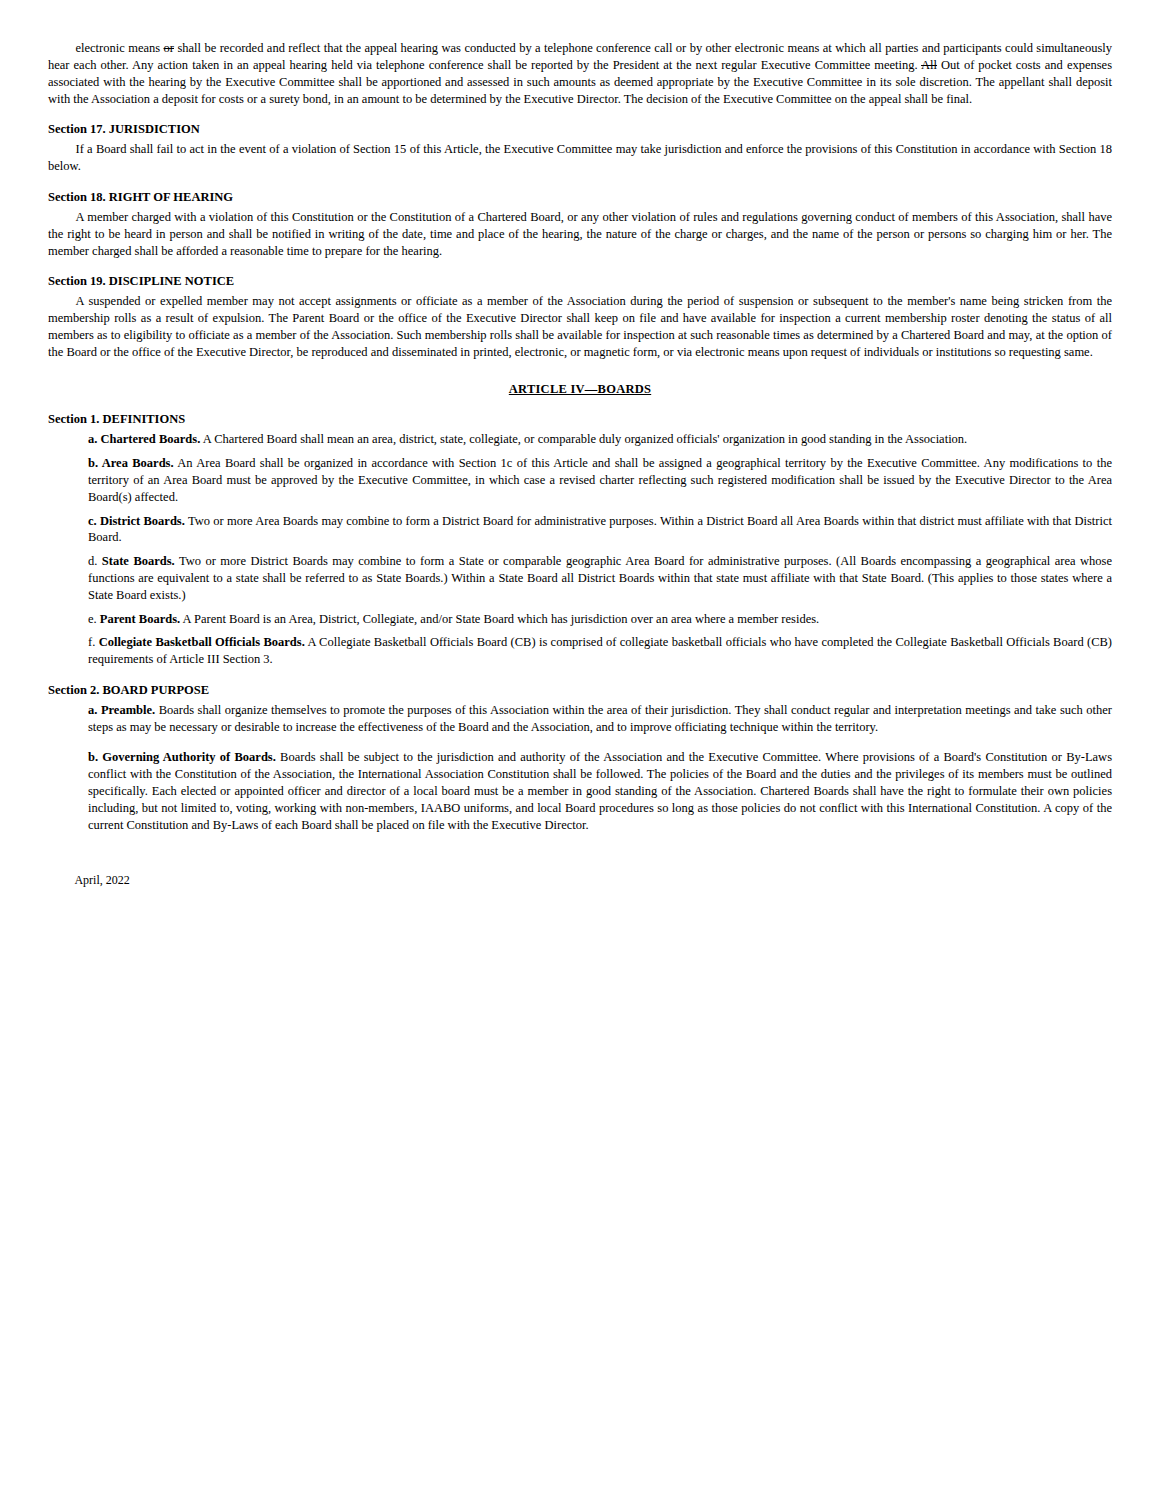electronic means or shall be recorded and reflect that the appeal hearing was conducted by a telephone conference call or by other electronic means at which all parties and participants could simultaneously hear each other. Any action taken in an appeal hearing held via telephone conference shall be reported by the President at the next regular Executive Committee meeting. All Out of pocket costs and expenses associated with the hearing by the Executive Committee shall be apportioned and assessed in such amounts as deemed appropriate by the Executive Committee in its sole discretion. The appellant shall deposit with the Association a deposit for costs or a surety bond, in an amount to be determined by the Executive Director. The decision of the Executive Committee on the appeal shall be final.
Section 17. JURISDICTION
If a Board shall fail to act in the event of a violation of Section 15 of this Article, the Executive Committee may take jurisdiction and enforce the provisions of this Constitution in accordance with Section 18 below.
Section 18. RIGHT OF HEARING
A member charged with a violation of this Constitution or the Constitution of a Chartered Board, or any other violation of rules and regulations governing conduct of members of this Association, shall have the right to be heard in person and shall be notified in writing of the date, time and place of the hearing, the nature of the charge or charges, and the name of the person or persons so charging him or her. The member charged shall be afforded a reasonable time to prepare for the hearing.
Section 19. DISCIPLINE NOTICE
A suspended or expelled member may not accept assignments or officiate as a member of the Association during the period of suspension or subsequent to the member's name being stricken from the membership rolls as a result of expulsion. The Parent Board or the office of the Executive Director shall keep on file and have available for inspection a current membership roster denoting the status of all members as to eligibility to officiate as a member of the Association. Such membership rolls shall be available for inspection at such reasonable times as determined by a Chartered Board and may, at the option of the Board or the office of the Executive Director, be reproduced and disseminated in printed, electronic, or magnetic form, or via electronic means upon request of individuals or institutions so requesting same.
ARTICLE IV—BOARDS
Section 1. DEFINITIONS
a. Chartered Boards. A Chartered Board shall mean an area, district, state, collegiate, or comparable duly organized officials' organization in good standing in the Association.
b. Area Boards. An Area Board shall be organized in accordance with Section 1c of this Article and shall be assigned a geographical territory by the Executive Committee. Any modifications to the territory of an Area Board must be approved by the Executive Committee, in which case a revised charter reflecting such registered modification shall be issued by the Executive Director to the Area Board(s) affected.
c. District Boards. Two or more Area Boards may combine to form a District Board for administrative purposes. Within a District Board all Area Boards within that district must affiliate with that District Board.
d. State Boards. Two or more District Boards may combine to form a State or comparable geographic Area Board for administrative purposes. (All Boards encompassing a geographical area whose functions are equivalent to a state shall be referred to as State Boards.) Within a State Board all District Boards within that state must affiliate with that State Board. (This applies to those states where a State Board exists.)
e. Parent Boards. A Parent Board is an Area, District, Collegiate, and/or State Board which has jurisdiction over an area where a member resides.
f. Collegiate Basketball Officials Boards. A Collegiate Basketball Officials Board (CB) is comprised of collegiate basketball officials who have completed the Collegiate Basketball Officials Board (CB) requirements of Article III Section 3.
Section 2. BOARD PURPOSE
a. Preamble. Boards shall organize themselves to promote the purposes of this Association within the area of their jurisdiction. They shall conduct regular and interpretation meetings and take such other steps as may be necessary or desirable to increase the effectiveness of the Board and the Association, and to improve officiating technique within the territory.
b. Governing Authority of Boards. Boards shall be subject to the jurisdiction and authority of the Association and the Executive Committee. Where provisions of a Board's Constitution or By-Laws conflict with the Constitution of the Association, the International Association Constitution shall be followed. The policies of the Board and the duties and the privileges of its members must be outlined specifically. Each elected or appointed officer and director of a local board must be a member in good standing of the Association. Chartered Boards shall have the right to formulate their own policies including, but not limited to, voting, working with non-members, IAABO uniforms, and local Board procedures so long as those policies do not conflict with this International Constitution. A copy of the current Constitution and By-Laws of each Board shall be placed on file with the Executive Director.
April, 2022